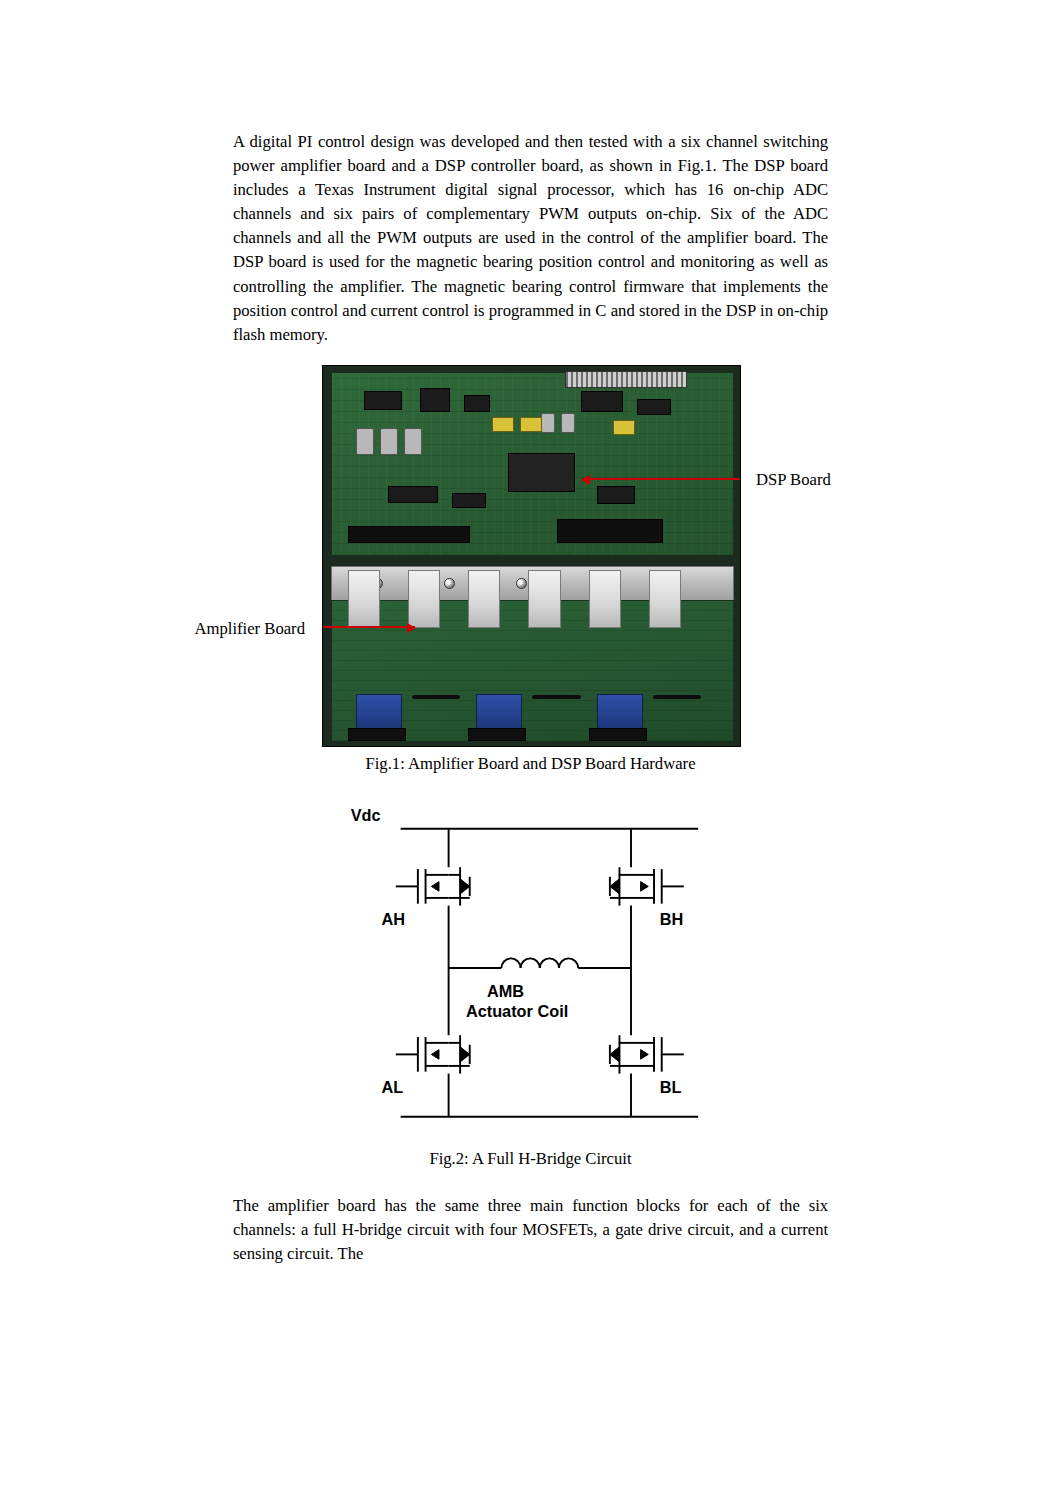A digital PI control design was developed and then tested with a six channel switching power amplifier board and a DSP controller board, as shown in Fig.1. The DSP board includes a Texas Instrument digital signal processor, which has 16 on-chip ADC channels and six pairs of complementary PWM outputs on-chip. Six of the ADC channels and all the PWM outputs are used in the control of the amplifier board. The DSP board is used for the magnetic bearing position control and monitoring as well as controlling the amplifier. The magnetic bearing control firmware that implements the position control and current control is programmed in C and stored in the DSP in on-chip flash memory.
DSP Board
Amplifier Board
Fig.1: Amplifier Board and DSP Board Hardware
Vdc AMB Actuator Coil AH BH AL BL
Fig.2: A Full H-Bridge Circuit
The amplifier board has the same three main function blocks for each of the six channels: a full H-bridge circuit with four MOSFETs, a gate drive circuit, and a current sensing circuit. The